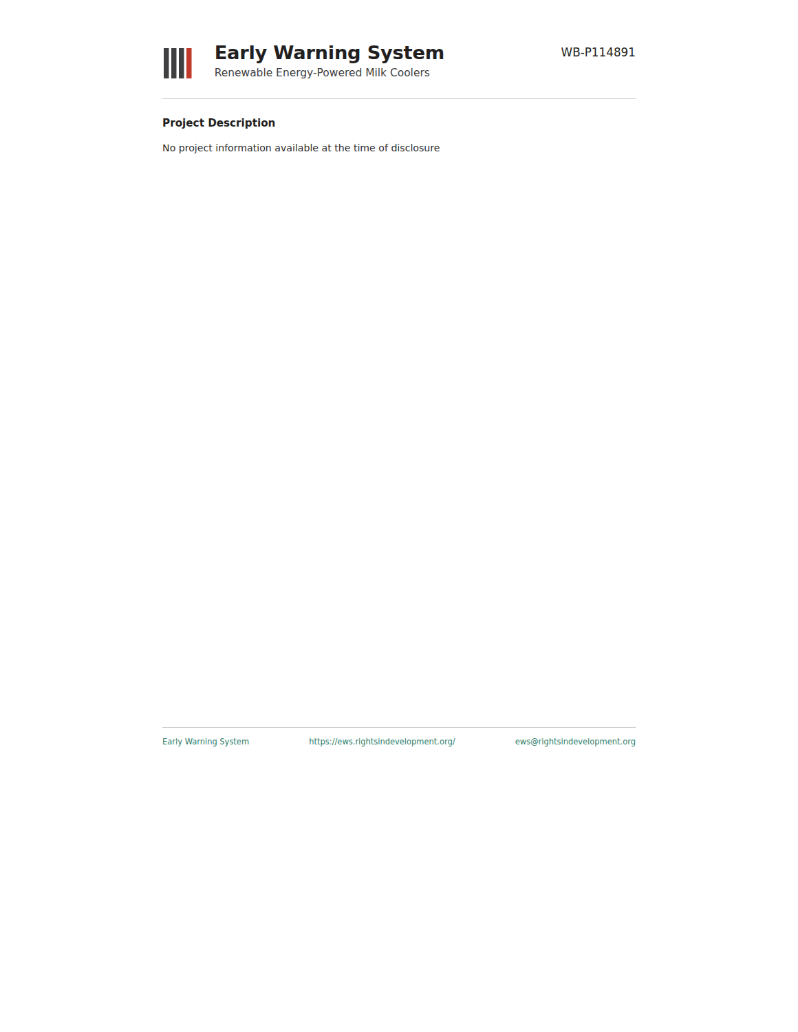Early Warning System
Renewable Energy-Powered Milk Coolers
WB-P114891
Project Description
No project information available at the time of disclosure
Early Warning System
https://ews.rightsindevelopment.org/
ews@rightsindevelopment.org